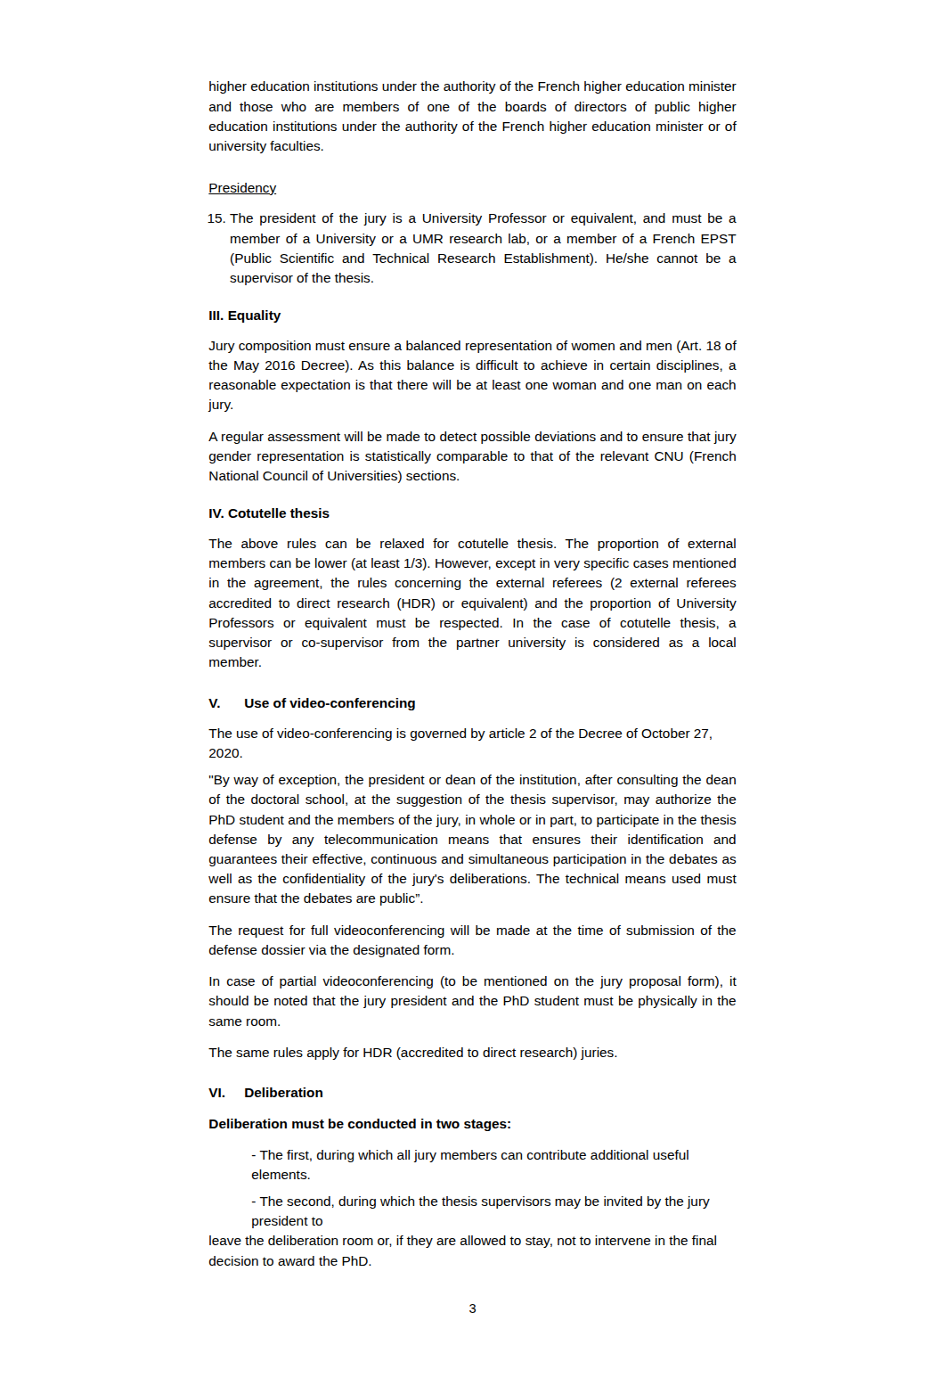higher education institutions under the authority of the French higher education minister and those who are members of one of the boards of directors of public higher education institutions under the authority of the French higher education minister or of university faculties.
Presidency
The president of the jury is a University Professor or equivalent, and must be a member of a University or a UMR research lab, or a member of a French EPST (Public Scientific and Technical Research Establishment). He/she cannot be a supervisor of the thesis.
III. Equality
Jury composition must ensure a balanced representation of women and men (Art. 18 of the May 2016 Decree). As this balance is difficult to achieve in certain disciplines, a reasonable expectation is that there will be at least one woman and one man on each jury.
A regular assessment will be made to detect possible deviations and to ensure that jury gender representation is statistically comparable to that of the relevant CNU (French National Council of Universities) sections.
IV. Cotutelle thesis
The above rules can be relaxed for cotutelle thesis. The proportion of external members can be lower (at least 1/3). However, except in very specific cases mentioned in the agreement, the rules concerning the external referees (2 external referees accredited to direct research (HDR) or equivalent) and the proportion of University Professors or equivalent must be respected. In the case of cotutelle thesis, a supervisor or co-supervisor from the partner university is considered as a local member.
V. Use of video-conferencing
The use of video-conferencing is governed by article 2 of the Decree of October 27, 2020.
"By way of exception, the president or dean of the institution, after consulting the dean of the doctoral school, at the suggestion of the thesis supervisor, may authorize the PhD student and the members of the jury, in whole or in part, to participate in the thesis defense by any telecommunication means that ensures their identification and guarantees their effective, continuous and simultaneous participation in the debates as well as the confidentiality of the jury's deliberations. The technical means used must ensure that the debates are public”.
The request for full videoconferencing will be made at the time of submission of the defense dossier via the designated form.
In case of partial videoconferencing (to be mentioned on the jury proposal form), it should be noted that the jury president and the PhD student must be physically in the same room.
The same rules apply for HDR (accredited to direct research) juries.
VI. Deliberation
Deliberation must be conducted in two stages:
- The first, during which all jury members can contribute additional useful elements.
- The second, during which the thesis supervisors may be invited by the jury president to
leave the deliberation room or, if they are allowed to stay, not to intervene in the final decision to award the PhD.
3